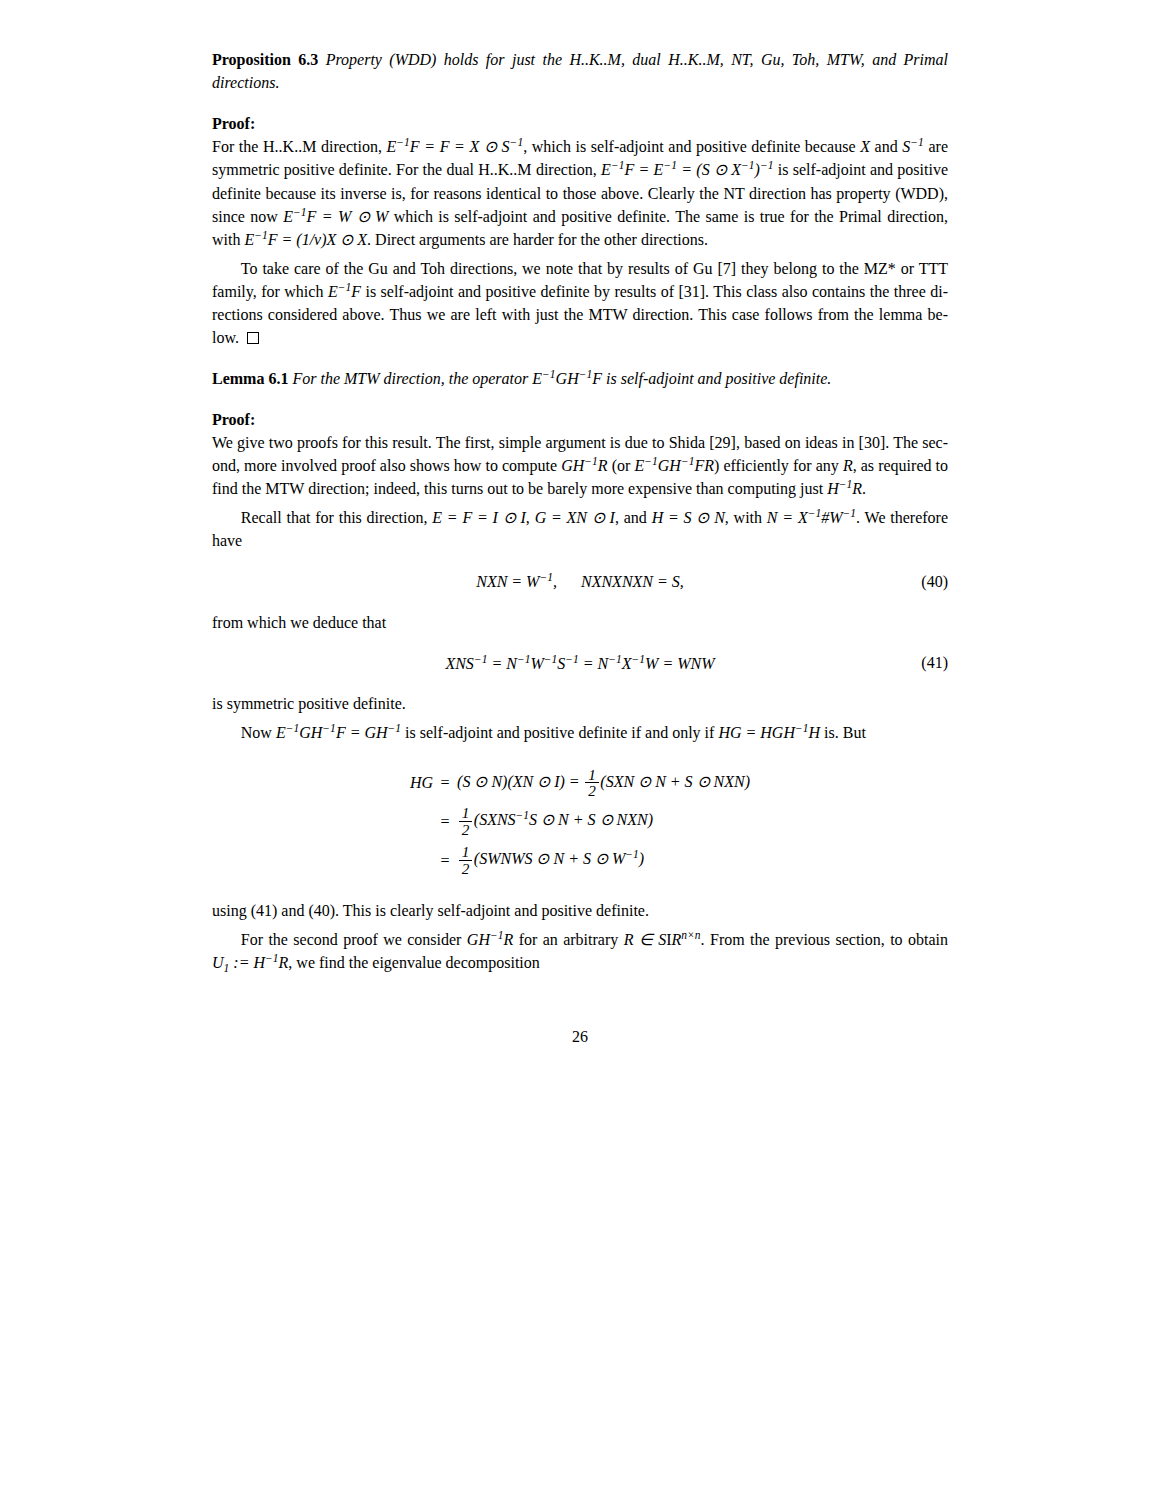Proposition 6.3 Property (WDD) holds for just the H..K..M, dual H..K..M, NT, Gu, Toh, MTW, and Primal directions.
Proof:
For the H..K..M direction, E−1F = F = X ⊙ S−1, which is self-adjoint and positive definite because X and S−1 are symmetric positive definite. For the dual H..K..M direction, E−1F = E−1 = (S ⊙ X−1)−1 is self-adjoint and positive definite because its inverse is, for reasons identical to those above. Clearly the NT direction has property (WDD), since now E−1F = W ⊙ W which is self-adjoint and positive definite. The same is true for the Primal direction, with E−1F = (1/ν)X ⊙ X. Direct arguments are harder for the other directions.
To take care of the Gu and Toh directions, we note that by results of Gu [7] they belong to the MZ* or TTT family, for which E−1F is self-adjoint and positive definite by results of [31]. This class also contains the three directions considered above. Thus we are left with just the MTW direction. This case follows from the lemma below.
Lemma 6.1 For the MTW direction, the operator E−1GH−1F is self-adjoint and positive definite.
Proof:
We give two proofs for this result. The first, simple argument is due to Shida [29], based on ideas in [30]. The second, more involved proof also shows how to compute GH−1R (or E−1GH−1FR) efficiently for any R, as required to find the MTW direction; indeed, this turns out to be barely more expensive than computing just H−1R.
Recall that for this direction, E = F = I ⊙ I, G = XN ⊙ I, and H = S ⊙ N, with N = X−1#W−1. We therefore have
NXN = W−1, NXNXNXN = S, (40)
from which we deduce that
XNS−1 = N−1W−1S−1 = N−1X−1W = WNW (41)
is symmetric positive definite.
Now E−1GH−1F = GH−1 is self-adjoint and positive definite if and only if HG = HGH−1H is. But
| H G | = | (S ⊙ N)(XN ⊙ I) = 1 2 (SXN ⊙ N + S ⊙ NXN) |
| | = | 1 2 (SXNS −1 S ⊙ N + S ⊙ NXN) |
| | = | 1 2 (SWNWS ⊙ N + S ⊙ W −1 ) |
using (41) and (40). This is clearly self-adjoint and positive definite.
For the second proof we consider GH−1R for an arbitrary R ∈ SIRn×n. From the previous section, to obtain U1 := H−1R, we find the eigenvalue decomposition
26